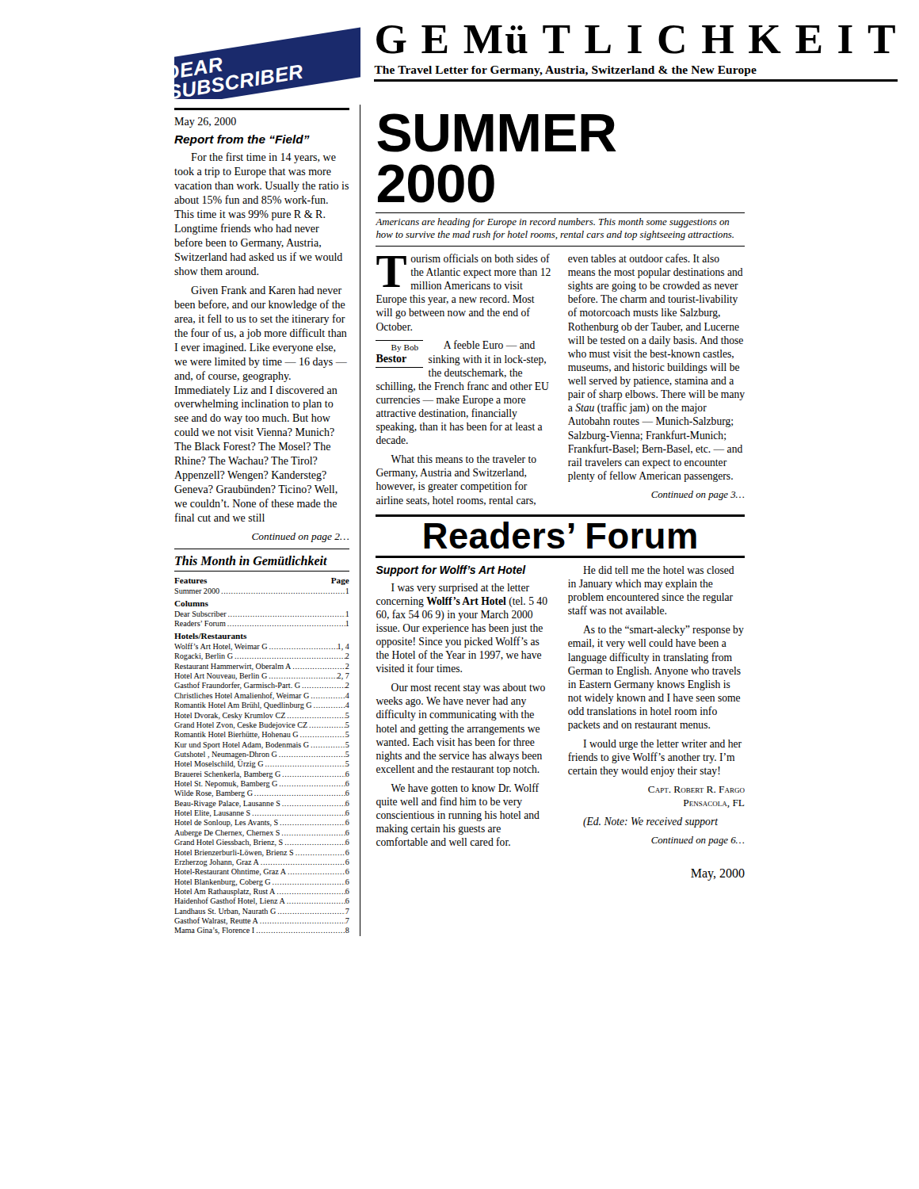DEAR
SUBSCRIBER
G E Mü T L I C H K E I T
The Travel Letter for Germany, Austria, Switzerland & the New Europe
May 26, 2000
Report from the “Field”
For the first time in 14 years, we took a trip to Europe that was more vacation than work. Usually the ratio is about 15% fun and 85% work-fun. This time it was 99% pure R & R. Longtime friends who had never before been to Germany, Austria, Switzerland had asked us if we would show them around.
Given Frank and Karen had never been before, and our knowledge of the area, it fell to us to set the itinerary for the four of us, a job more difficult than I ever imagined. Like everyone else, we were limited by time — 16 days — and, of course, geography. Immediately Liz and I discovered an overwhelming inclination to plan to see and do way too much. But how could we not visit Vienna? Munich? The Black Forest? The Mosel? The Rhine? The Wachau? The Tirol? Appenzell? Wengen? Kandersteg? Geneva? Graubünden? Ticino? Well, we couldn’t. None of these made the final cut and we still
Continued on page 2…
This Month in Gemütlichkeit
Features Page
Summer 2000.................................................................. 1
Columns
Dear Subscriber.................................................................. 1
Readers’ Forum.................................................................. 1
Hotels/Restaurants
Wolff’s Art Hotel, Weimar G.................................................................. 1, 4
Rogacki, Berlin G.................................................................. 2
Restaurant Hammerwirt, Oberalm A.................................................................. 2
Hotel Art Nouveau, Berlin G.................................................................. 2, 7
Gasthof Fraundorfer, Garmisch-Part. G.................................................................. 2
Christliches Hotel Amalienhof, Weimar G.................................................................. 4
Romantik Hotel Am Brühl, Quedlinburg G.................................................................. 4
Hotel Dvorak, Cesky Krumlov CZ.................................................................. 5
Grand Hotel Zvon, Ceske Budejovice CZ.................................................................. 5
Romantik Hotel Bierhütte, Hohenau G.................................................................. 5
Kur und Sport Hotel Adam, Bodenmais G.................................................................. 5
Gutshotel , Neumagen-Dhron G.................................................................. 5
Hotel Moselschild, Ürzig G.................................................................. 5
Brauerei Schenkerla, Bamberg G.................................................................. 6
Hotel St. Nepomuk, Bamberg G.................................................................. 6
Wilde Rose, Bamberg G.................................................................. 6
Beau-Rivage Palace, Lausanne S.................................................................. 6
Hotel Elite, Lausanne S.................................................................. 6
Hotel de Sonloup, Les Avants, S.................................................................. 6
Auberge De Chernex, Chernex S.................................................................. 6
Grand Hotel Giessbach, Brienz, S.................................................................. 6
Hotel Brienzerburli-Löwen, Brienz S.................................................................. 6
Erzherzog Johann, Graz A.................................................................. 6
Hotel-Restaurant Ohntime, Graz A.................................................................. 6
Hotel Blankenburg, Coberg G.................................................................. 6
Hotel Am Rathausplatz, Rust A.................................................................. 6
Haidenhof Gasthof Hotel, Lienz A.................................................................. 6
Landhaus St. Urban, Naurath G.................................................................. 7
Gasthof Walrast, Reutte A.................................................................. 7
Mama Gina’s, Florence I.................................................................. 8
SUMMER 2000
Americans are heading for Europe in record numbers. This month some suggestions on how to survive the mad rush for hotel rooms, rental cars and top sightseeing attractions.
Tourism officials on both sides of the Atlantic expect more than 12 million Americans to visit Europe this year, a new record. Most will go between now and the end of October.
By Bob
Bestor A feeble Euro — and sinking with it in lock-step, the deutschemark, the schilling, the French franc and other EU currencies — make Europe a more attractive destination, financially speaking, than it has been for at least a decade.
What this means to the traveler to Germany, Austria and Switzerland, however, is greater competition for airline seats, hotel rooms, rental cars, even tables at outdoor cafes. It also means the most popular destinations and sights are going to be crowded as never before. The charm and tourist-livability of motorcoach musts like Salzburg, Rothenburg ob der Tauber, and Lucerne will be tested on a daily basis. And those who must visit the best-known castles, museums, and historic buildings will be well served by patience, stamina and a pair of sharp elbows. There will be many a Stau (traffic jam) on the major Autobahn routes — Munich-Salzburg; Salzburg-Vienna; Frankfurt-Munich; Frankfurt-Basel; Bern-Basel, etc. — and rail travelers can expect to encounter plenty of fellow American passengers.
Continued on page 3…
Readers’ Forum
Support for Wolff’s Art Hotel
I was very surprised at the letter concerning Wolff’s Art Hotel (tel. 5 40 60, fax 54 06 9) in your March 2000 issue. Our experience has been just the opposite! Since you picked Wolff’s as the Hotel of the Year in 1997, we have visited it four times.
Our most recent stay was about two weeks ago. We have never had any difficulty in communicating with the hotel and getting the arrangements we wanted. Each visit has been for three nights and the service has always been excellent and the restaurant top notch.
We have gotten to know Dr. Wolff quite well and find him to be very conscientious in running his hotel and making certain his guests are comfortable and well cared for.
He did tell me the hotel was closed in January which may explain the problem encountered since the regular staff was not available.
As to the “smart-alecky” response by email, it very well could have been a language difficulty in translating from German to English. Anyone who travels in Eastern Germany knows English is not widely known and I have seen some odd translations in hotel room info packets and on restaurant menus.
I would urge the letter writer and her friends to give Wolff’s another try. I’m certain they would enjoy their stay!
Capt. Robert R. Fargo
Pensacola, FL
(Ed. Note: We received support
Continued on page 6…
May, 2000